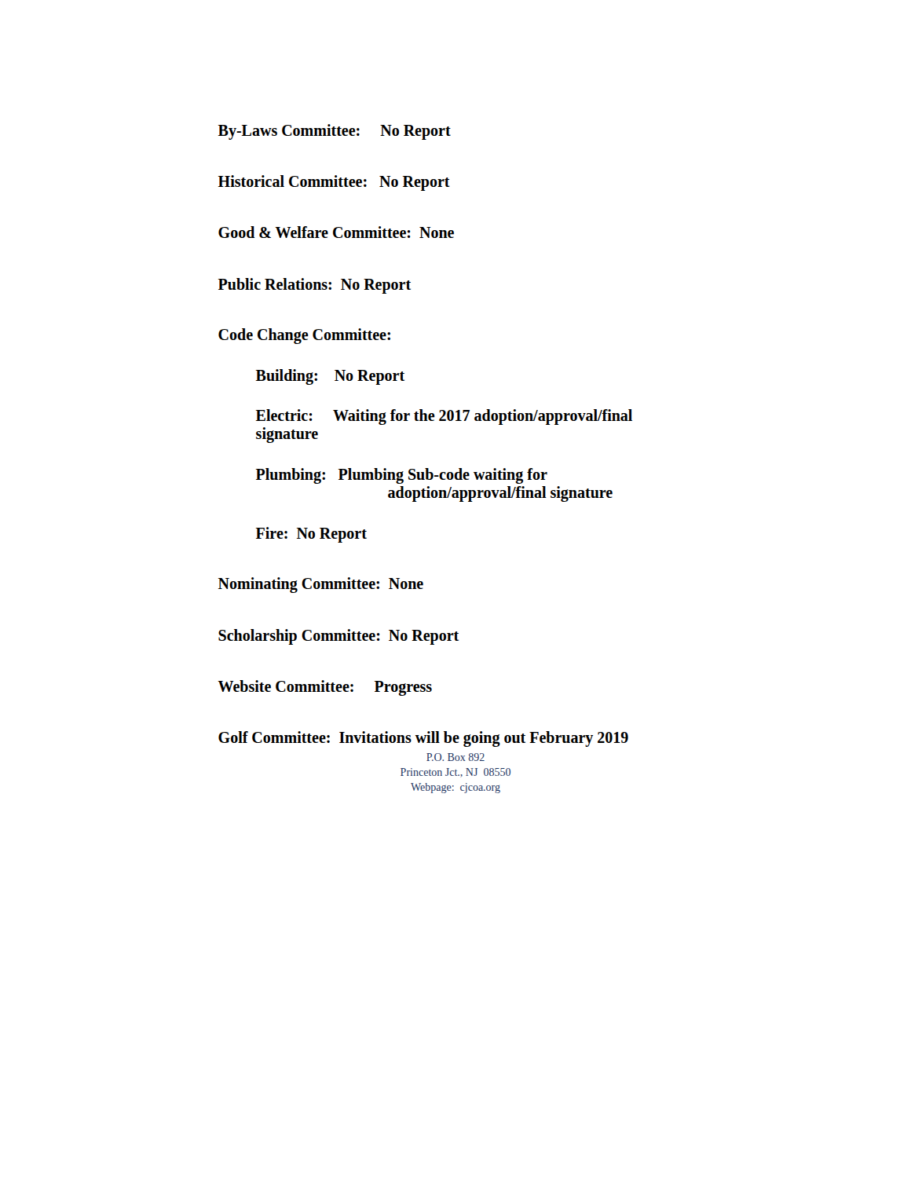By-Laws Committee: No Report
Historical Committee: No Report
Good & Welfare Committee: None
Public Relations: No Report
Code Change Committee:
Building: No Report
Electric: Waiting for the 2017 adoption/approval/final signature
Plumbing: Plumbing Sub-code waiting for adoption/approval/final signature
Fire: No Report
Nominating Committee: None
Scholarship Committee: No Report
Website Committee: Progress
Golf Committee: Invitations will be going out February 2019
P.O. Box 892
Princeton Jct., NJ 08550
Webpage: cjcoa.org